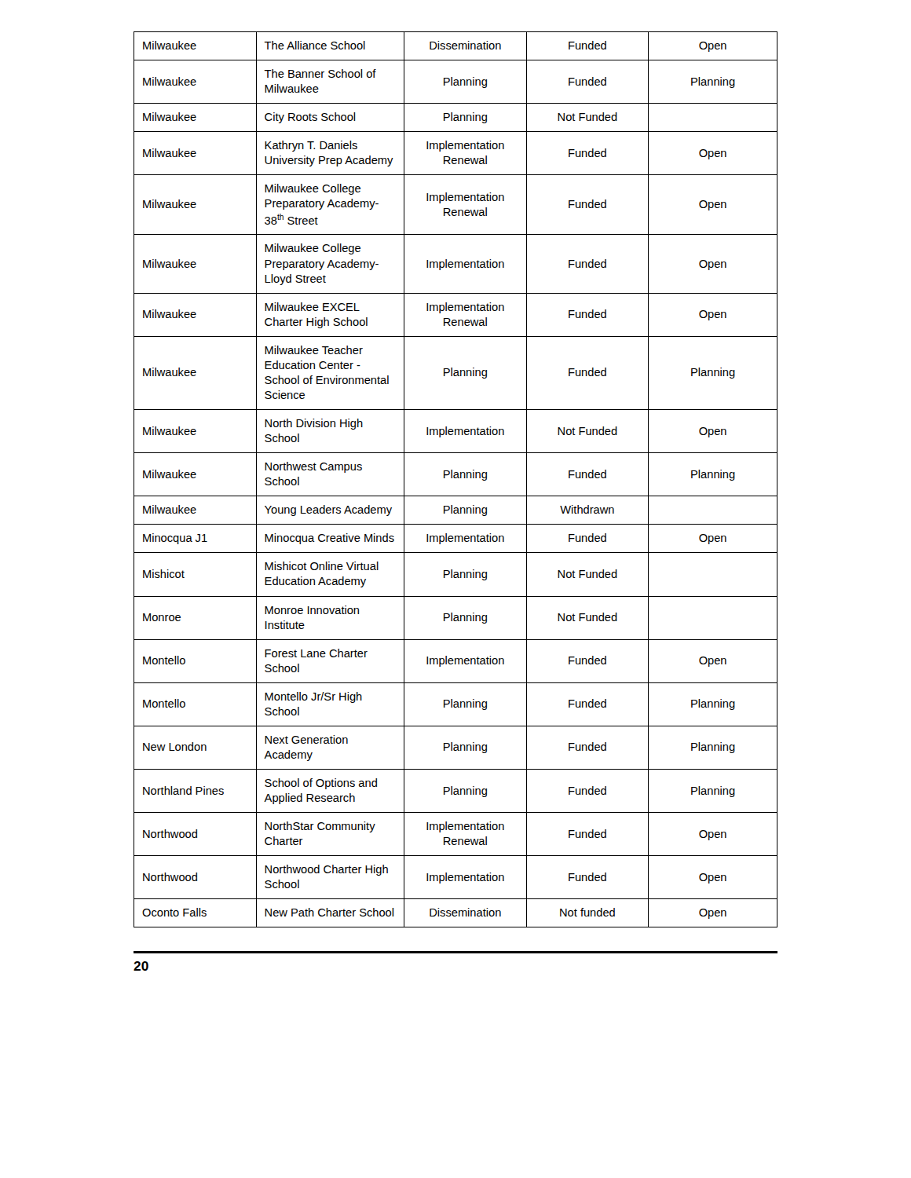| Milwaukee | The Alliance School | Dissemination | Funded | Open |
| Milwaukee | The Banner School of Milwaukee | Planning | Funded | Planning |
| Milwaukee | City Roots School | Planning | Not Funded | |
| Milwaukee | Kathryn T. Daniels University Prep Academy | Implementation Renewal | Funded | Open |
| Milwaukee | Milwaukee College Preparatory Academy-38 th Street | Implementation Renewal | Funded | Open |
| Milwaukee | Milwaukee College Preparatory Academy-Lloyd Street | Implementation | Funded | Open |
| Milwaukee | Milwaukee EXCEL Charter High School | Implementation Renewal | Funded | Open |
| Milwaukee | Milwaukee Teacher Education Center - School of Environmental Science | Planning | Funded | Planning |
| Milwaukee | North Division High School | Implementation | Not Funded | Open |
| Milwaukee | Northwest Campus School | Planning | Funded | Planning |
| Milwaukee | Young Leaders Academy | Planning | Withdrawn | |
| Minocqua J1 | Minocqua Creative Minds | Implementation | Funded | Open |
| Mishicot | Mishicot Online Virtual Education Academy | Planning | Not Funded | |
| Monroe | Monroe Innovation Institute | Planning | Not Funded | |
| Montello | Forest Lane Charter School | Implementation | Funded | Open |
| Montello | Montello Jr/Sr High School | Planning | Funded | Planning |
| New London | Next Generation Academy | Planning | Funded | Planning |
| Northland Pines | School of Options and Applied Research | Planning | Funded | Planning |
| Northwood | NorthStar Community Charter | Implementation Renewal | Funded | Open |
| Northwood | Northwood Charter High School | Implementation | Funded | Open |
| Oconto Falls | New Path Charter School | Dissemination | Not funded | Open |
20